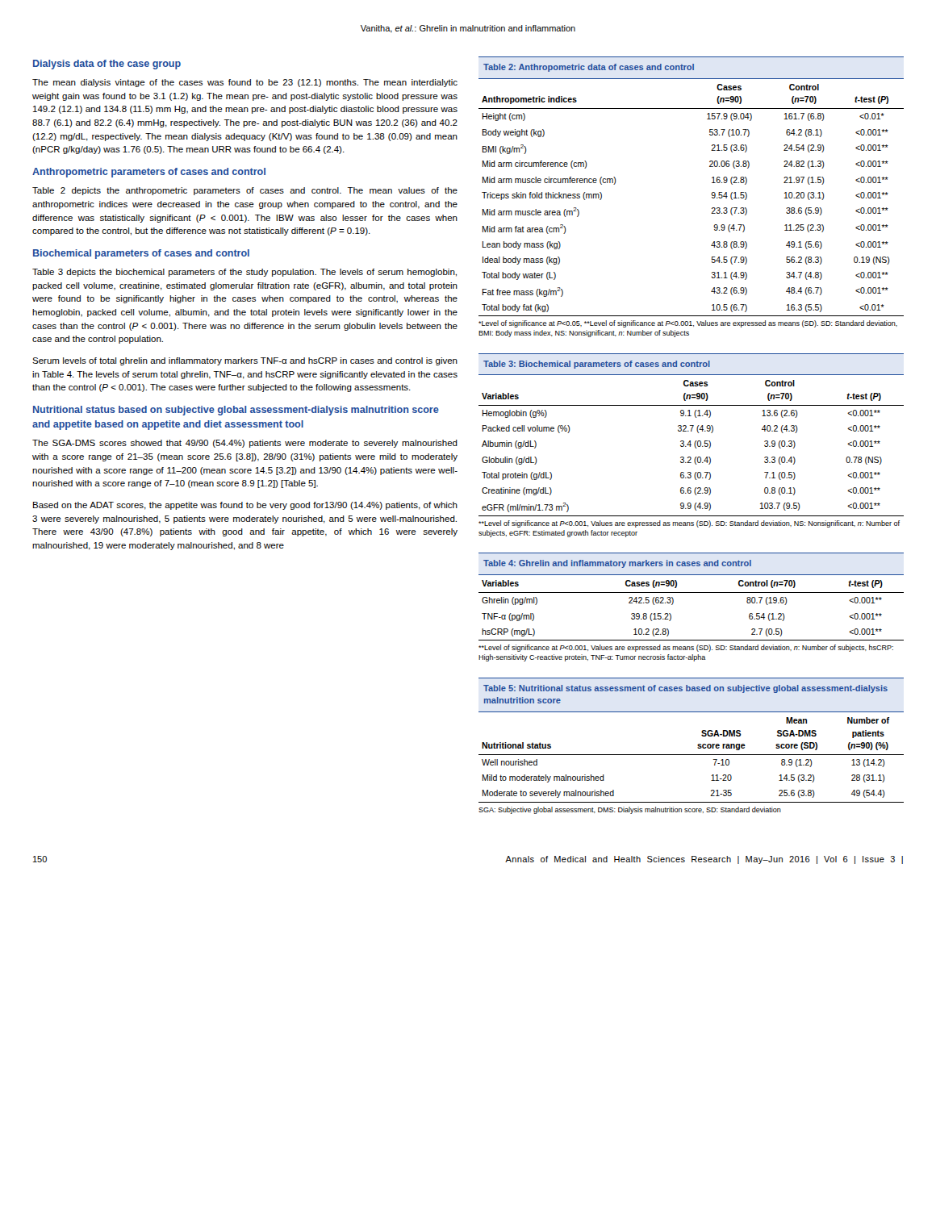Vanitha, et al.: Ghrelin in malnutrition and inflammation
Dialysis data of the case group
The mean dialysis vintage of the cases was found to be 23 (12.1) months. The mean interdialytic weight gain was found to be 3.1 (1.2) kg. The mean pre- and post-dialytic systolic blood pressure was 149.2 (12.1) and 134.8 (11.5) mm Hg, and the mean pre- and post-dialytic diastolic blood pressure was 88.7 (6.1) and 82.2 (6.4) mmHg, respectively. The pre- and post-dialytic BUN was 120.2 (36) and 40.2 (12.2) mg/dL, respectively. The mean dialysis adequacy (Kt/V) was found to be 1.38 (0.09) and mean (nPCR g/kg/day) was 1.76 (0.5). The mean URR was found to be 66.4 (2.4).
Anthropometric parameters of cases and control
Table 2 depicts the anthropometric parameters of cases and control. The mean values of the anthropometric indices were decreased in the case group when compared to the control, and the difference was statistically significant (P < 0.001). The IBW was also lesser for the cases when compared to the control, but the difference was not statistically different (P = 0.19).
Biochemical parameters of cases and control
Table 3 depicts the biochemical parameters of the study population. The levels of serum hemoglobin, packed cell volume, creatinine, estimated glomerular filtration rate (eGFR), albumin, and total protein were found to be significantly higher in the cases when compared to the control, whereas the hemoglobin, packed cell volume, albumin, and the total protein levels were significantly lower in the cases than the control (P < 0.001). There was no difference in the serum globulin levels between the case and the control population.
Serum levels of total ghrelin and inflammatory markers TNF-α and hsCRP in cases and control is given in Table 4. The levels of serum total ghrelin, TNF–α, and hsCRP were significantly elevated in the cases than the control (P < 0.001). The cases were further subjected to the following assessments.
Nutritional status based on subjective global assessment-dialysis malnutrition score and appetite based on appetite and diet assessment tool
The SGA-DMS scores showed that 49/90 (54.4%) patients were moderate to severely malnourished with a score range of 21–35 (mean score 25.6 [3.8]), 28/90 (31%) patients were mild to moderately nourished with a score range of 11–200 (mean score 14.5 [3.2]) and 13/90 (14.4%) patients were well-nourished with a score range of 7–10 (mean score 8.9 [1.2]) [Table 5].
Based on the ADAT scores, the appetite was found to be very good for13/90 (14.4%) patients, of which 3 were severely malnourished, 5 patients were moderately nourished, and 5 were well-malnourished. There were 43/90 (47.8%) patients with good and fair appetite, of which 16 were severely malnourished, 19 were moderately malnourished, and 8 were
Table 2: Anthropometric data of cases and control
| Anthropometric indices | Cases ( n =90) | Control ( n =70) | t -test ( P ) |
| --- | --- | --- | --- |
| Height (cm) | 157.9 (9.04) | 161.7 (6.8) | <0.01* |
| Body weight (kg) | 53.7 (10.7) | 64.2 (8.1) | <0.001** |
| BMI (kg/m 2 ) | 21.5 (3.6) | 24.54 (2.9) | <0.001** |
| Mid arm circumference (cm) | 20.06 (3.8) | 24.82 (1.3) | <0.001** |
| Mid arm muscle circumference (cm) | 16.9 (2.8) | 21.97 (1.5) | <0.001** |
| Triceps skin fold thickness (mm) | 9.54 (1.5) | 10.20 (3.1) | <0.001** |
| Mid arm muscle area (m 2 ) | 23.3 (7.3) | 38.6 (5.9) | <0.001** |
| Mid arm fat area (cm 2 ) | 9.9 (4.7) | 11.25 (2.3) | <0.001** |
| Lean body mass (kg) | 43.8 (8.9) | 49.1 (5.6) | <0.001** |
| Ideal body mass (kg) | 54.5 (7.9) | 56.2 (8.3) | 0.19 (NS) |
| Total body water (L) | 31.1 (4.9) | 34.7 (4.8) | <0.001** |
| Fat free mass (kg/m 2 ) | 43.2 (6.9) | 48.4 (6.7) | <0.001** |
| Total body fat (kg) | 10.5 (6.7) | 16.3 (5.5) | <0.01* |
*Level of significance at P<0.05, **Level of significance at P<0.001, Values are expressed as means (SD). SD: Standard deviation, BMI: Body mass index, NS: Nonsignificant, n: Number of subjects
Table 3: Biochemical parameters of cases and control
| Variables | Cases ( n =90) | Control ( n =70) | t -test ( P ) |
| --- | --- | --- | --- |
| Hemoglobin (g%) | 9.1 (1.4) | 13.6 (2.6) | <0.001** |
| Packed cell volume (%) | 32.7 (4.9) | 40.2 (4.3) | <0.001** |
| Albumin (g/dL) | 3.4 (0.5) | 3.9 (0.3) | <0.001** |
| Globulin (g/dL) | 3.2 (0.4) | 3.3 (0.4) | 0.78 (NS) |
| Total protein (g/dL) | 6.3 (0.7) | 7.1 (0.5) | <0.001** |
| Creatinine (mg/dL) | 6.6 (2.9) | 0.8 (0.1) | <0.001** |
| eGFR (ml/min/1.73 m 2 ) | 9.9 (4.9) | 103.7 (9.5) | <0.001** |
**Level of significance at P<0.001, Values are expressed as means (SD). SD: Standard deviation, NS: Nonsignificant, n: Number of subjects, eGFR: Estimated growth factor receptor
Table 4: Ghrelin and inflammatory markers in cases and control
| Variables | Cases ( n =90) | Control ( n =70) | t -test ( P ) |
| --- | --- | --- | --- |
| Ghrelin (pg/ml) | 242.5 (62.3) | 80.7 (19.6) | <0.001** |
| TNF-α (pg/ml) | 39.8 (15.2) | 6.54 (1.2) | <0.001** |
| hsCRP (mg/L) | 10.2 (2.8) | 2.7 (0.5) | <0.001** |
**Level of significance at P<0.001, Values are expressed as means (SD). SD: Standard deviation, n: Number of subjects, hsCRP: High-sensitivity C-reactive protein, TNF-α: Tumor necrosis factor-alpha
Table 5: Nutritional status assessment of cases based on subjective global assessment-dialysis malnutrition score
| Nutritional status | SGA-DMS score range | Mean SGA-DMS score (SD) | Number of patients ( n =90) (%) |
| --- | --- | --- | --- |
| Well nourished | 7-10 | 8.9 (1.2) | 13 (14.2) |
| Mild to moderately malnourished | 11-20 | 14.5 (3.2) | 28 (31.1) |
| Moderate to severely malnourished | 21-35 | 25.6 (3.8) | 49 (54.4) |
SGA: Subjective global assessment, DMS: Dialysis malnutrition score, SD: Standard deviation
150
Annals of Medical and Health Sciences Research | May–Jun 2016 | Vol 6 | Issue 3 |